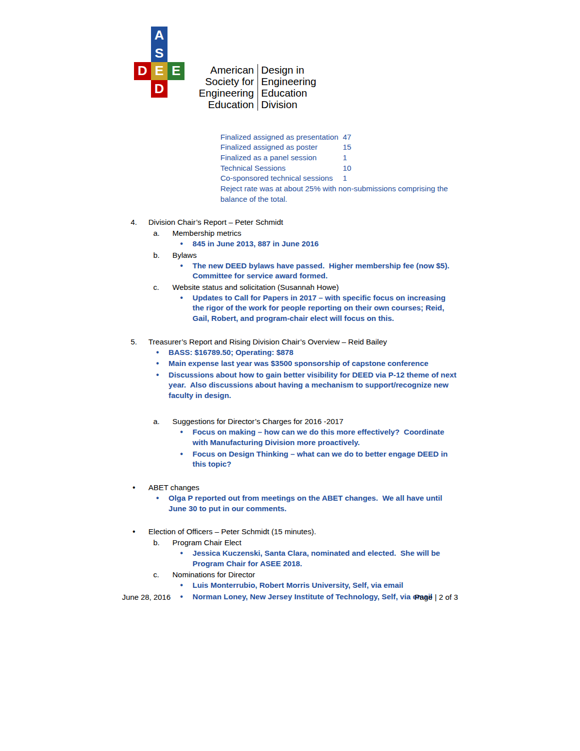| | A | |
| | S | |
| D | E | E |
| | D | |
American
Society for
Engineering
Education
Design in
Engineering
Education
Division
Finalized assigned as presentation 47
Finalized assigned as poster 15
Finalized as a panel session 1
Technical Sessions 10
Co-sponsored technical sessions 1
Reject rate was at about 25% with non-submissions comprising the balance of the total.
Division Chair’s Report – Peter Schmidt
Membership metrics
845 in June 2013, 887 in June 2016
Bylaws
The new DEED bylaws have passed. Higher membership fee (now $5). Committee for service award formed.
Website status and solicitation (Susannah Howe)
Updates to Call for Papers in 2017 – with specific focus on increasing the rigor of the work for people reporting on their own courses; Reid, Gail, Robert, and program-chair elect will focus on this.
Treasurer’s Report and Rising Division Chair’s Overview – Reid Bailey
BASS: $16789.50; Operating: $878
Main expense last year was $3500 sponsorship of capstone conference
Discussions about how to gain better visibility for DEED via P-12 theme of next year. Also discussions about having a mechanism to support/recognize new faculty in design.
Suggestions for Director’s Charges for 2016 -2017
Focus on making – how can we do this more effectively? Coordinate with Manufacturing Division more proactively.
Focus on Design Thinking – what can we do to better engage DEED in this topic?
ABET changes
Olga P reported out from meetings on the ABET changes. We all have until June 30 to put in our comments.
Election of Officers – Peter Schmidt (15 minutes).
Program Chair Elect
Jessica Kuczenski, Santa Clara, nominated and elected. She will be Program Chair for ASEE 2018.
Nominations for Director
Luis Monterrubio, Robert Morris University, Self, via email
Norman Loney, New Jersey Institute of Technology, Self, via email
June 28, 2016 Page | 2 of 3